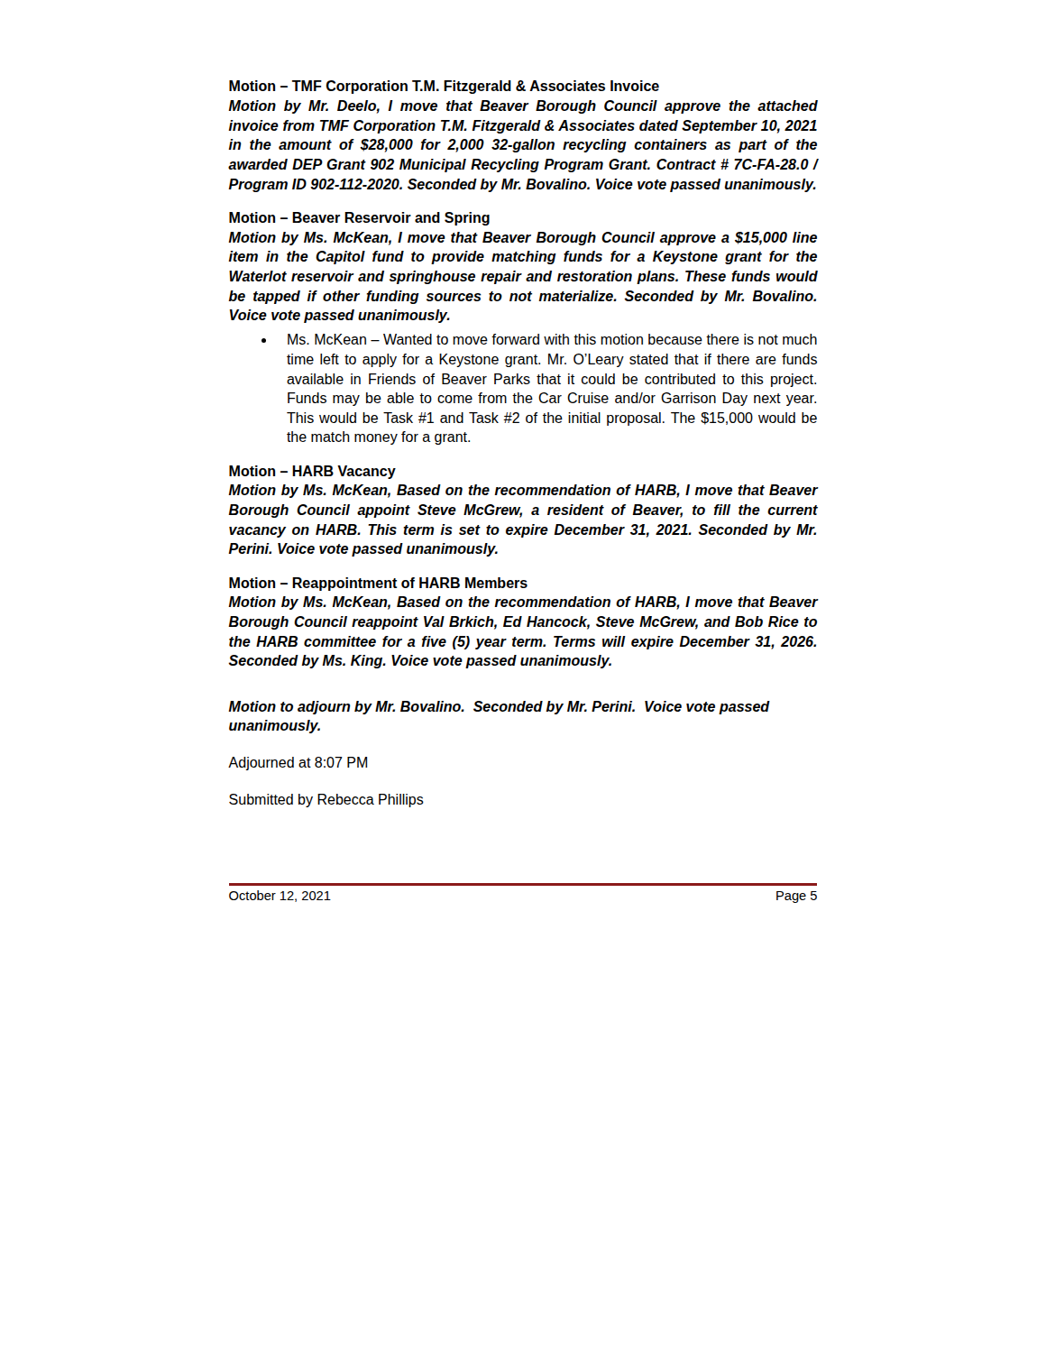Motion – TMF Corporation T.M. Fitzgerald & Associates Invoice
Motion by Mr. Deelo, I move that Beaver Borough Council approve the attached invoice from TMF Corporation T.M. Fitzgerald & Associates dated September 10, 2021 in the amount of $28,000 for 2,000 32-gallon recycling containers as part of the awarded DEP Grant 902 Municipal Recycling Program Grant. Contract # 7C-FA-28.0 / Program ID 902-112-2020. Seconded by Mr. Bovalino. Voice vote passed unanimously.
Motion – Beaver Reservoir and Spring
Motion by Ms. McKean, I move that Beaver Borough Council approve a $15,000 line item in the Capitol fund to provide matching funds for a Keystone grant for the Waterlot reservoir and springhouse repair and restoration plans. These funds would be tapped if other funding sources to not materialize. Seconded by Mr. Bovalino. Voice vote passed unanimously.
Ms. McKean – Wanted to move forward with this motion because there is not much time left to apply for a Keystone grant. Mr. O’Leary stated that if there are funds available in Friends of Beaver Parks that it could be contributed to this project. Funds may be able to come from the Car Cruise and/or Garrison Day next year. This would be Task #1 and Task #2 of the initial proposal. The $15,000 would be the match money for a grant.
Motion – HARB Vacancy
Motion by Ms. McKean, Based on the recommendation of HARB, I move that Beaver Borough Council appoint Steve McGrew, a resident of Beaver, to fill the current vacancy on HARB. This term is set to expire December 31, 2021. Seconded by Mr. Perini. Voice vote passed unanimously.
Motion – Reappointment of HARB Members
Motion by Ms. McKean, Based on the recommendation of HARB, I move that Beaver Borough Council reappoint Val Brkich, Ed Hancock, Steve McGrew, and Bob Rice to the HARB committee for a five (5) year term. Terms will expire December 31, 2026. Seconded by Ms. King. Voice vote passed unanimously.
Motion to adjourn by Mr. Bovalino. Seconded by Mr. Perini. Voice vote passed unanimously.
Adjourned at 8:07 PM
Submitted by Rebecca Phillips
October 12, 2021 Page 5